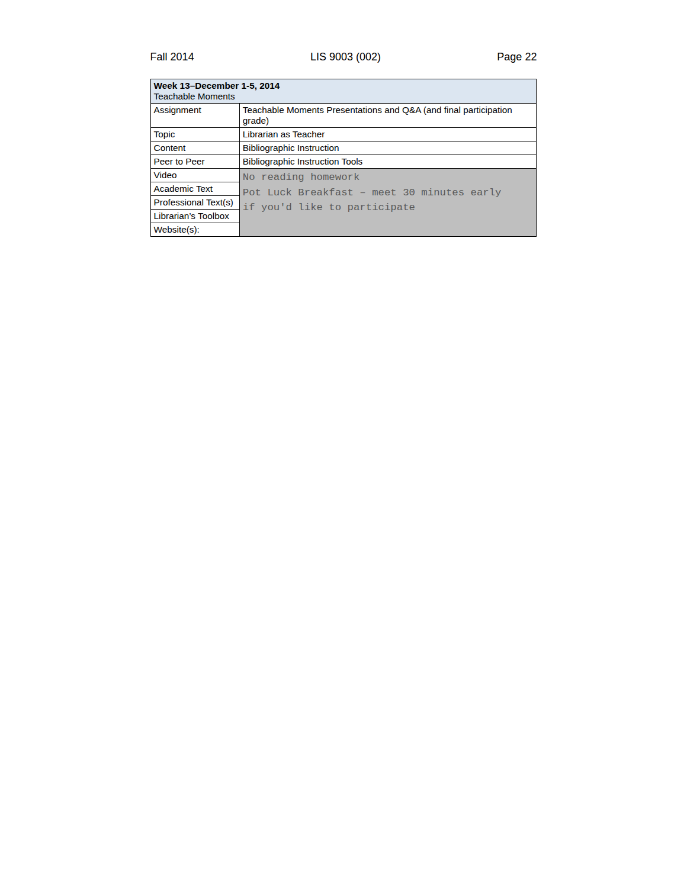Fall 2014
LIS 9003 (002)
Page 22
| Week 13–December 1-5, 2014 Teachable Moments |
| Assignment | Teachable Moments Presentations and Q&A (and final participation grade) |
| Topic | Librarian as Teacher |
| Content | Bibliographic Instruction |
| Peer to Peer | Bibliographic Instruction Tools |
| Video | No reading homework Pot Luck Breakfast – meet 30 minutes early if you'd like to participate |
| Academic Text |
| Professional Text(s) |
| Librarian’s Toolbox |
| Website(s): |